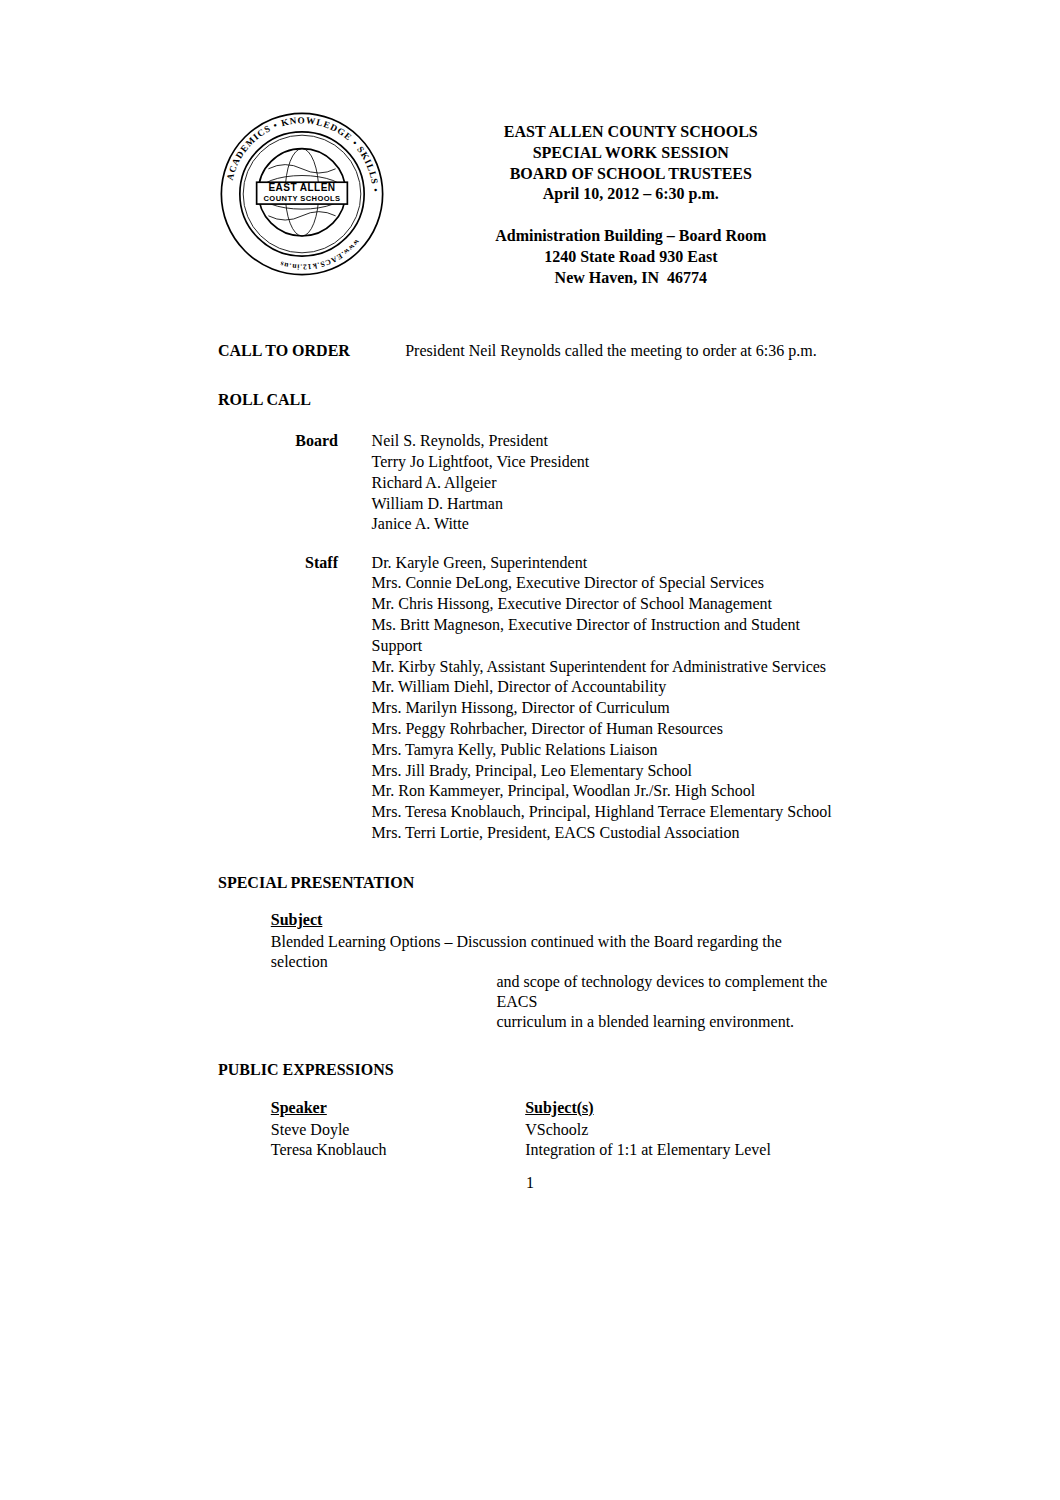East Allen County Schools seal ACADEMICS • KNOWLEDGE • SKILLS • CHARACTER www.EACS.k12.in.us EAST ALLEN COUNTY SCHOOLS
EAST ALLEN COUNTY SCHOOLS
SPECIAL WORK SESSION
BOARD OF SCHOOL TRUSTEES
April 10, 2012 – 6:30 p.m.
Administration Building – Board Room
1240 State Road 930 East
New Haven, IN 46774
Call to Order
President Neil Reynolds called the meeting to order at 6:36 p.m.
Roll Call
Board
Neil S. Reynolds, President
Terry Jo Lightfoot, Vice President
Richard A. Allgeier
William D. Hartman
Janice A. Witte
Staff
Dr. Karyle Green, Superintendent
Mrs. Connie DeLong, Executive Director of Special Services
Mr. Chris Hissong, Executive Director of School Management
Ms. Britt Magneson, Executive Director of Instruction and Student Support
Mr. Kirby Stahly, Assistant Superintendent for Administrative Services
Mr. William Diehl, Director of Accountability
Mrs. Marilyn Hissong, Director of Curriculum
Mrs. Peggy Rohrbacher, Director of Human Resources
Mrs. Tamyra Kelly, Public Relations Liaison
Mrs. Jill Brady, Principal, Leo Elementary School
Mr. Ron Kammeyer, Principal, Woodlan Jr./Sr. High School
Mrs. Teresa Knoblauch, Principal, Highland Terrace Elementary School
Mrs. Terri Lortie, President, EACS Custodial Association
Special Presentation
Subject
Blended Learning Options – Discussion continued with the Board regarding the selection
and scope of technology devices to complement the EACS
curriculum in a blended learning environment.
Public Expressions
| Speaker | Subject(s) |
| --- | --- |
| Steve Doyle | VSchoolz |
| Teresa Knoblauch | Integration of 1:1 at Elementary Level |
1